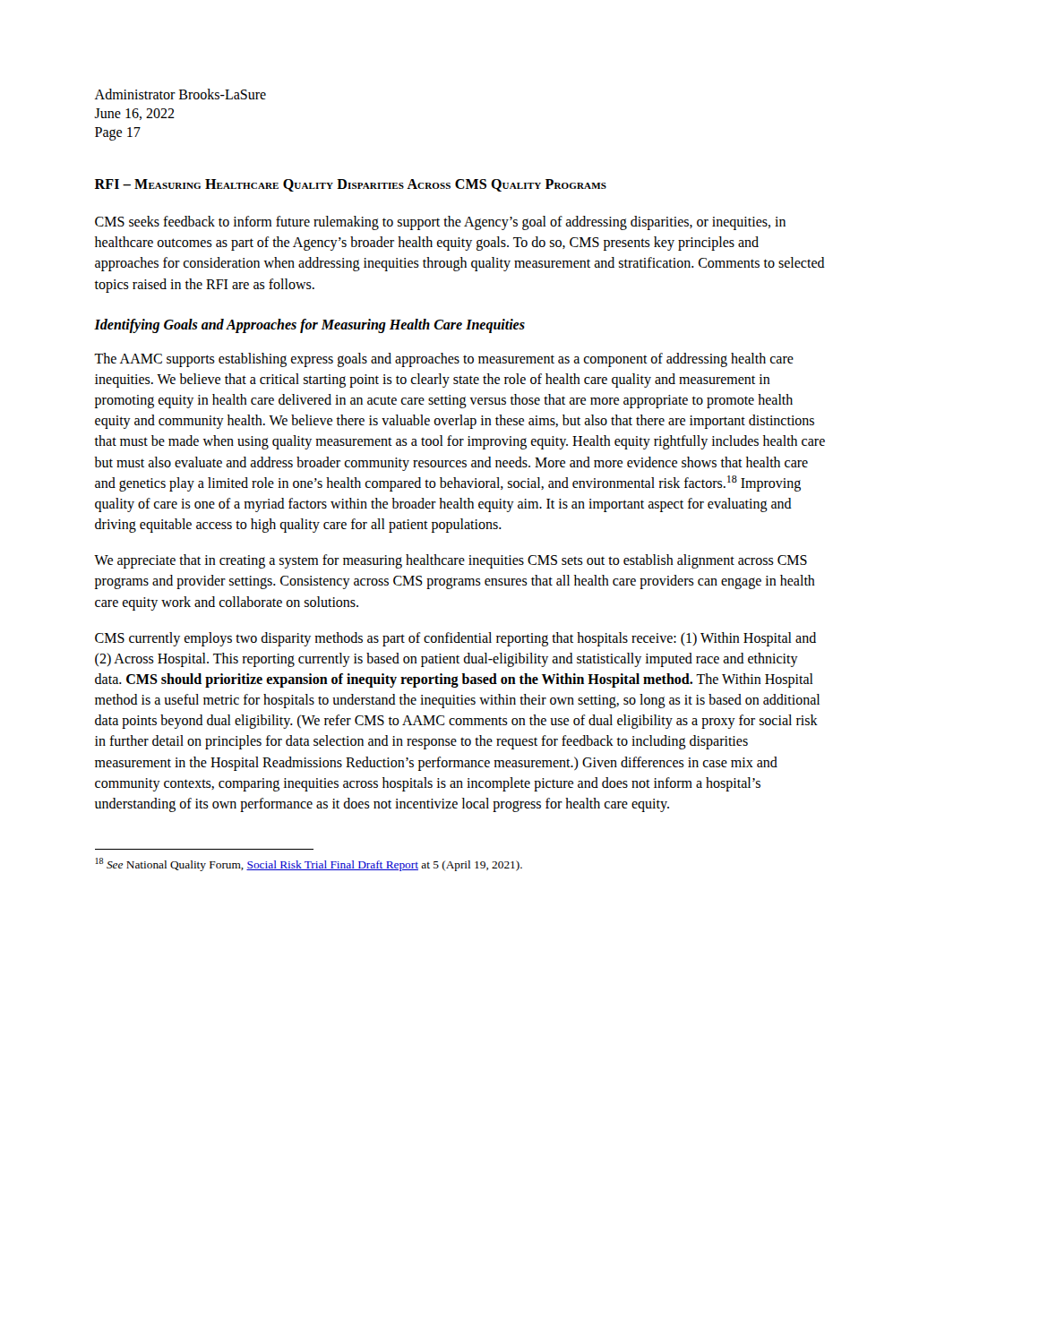Administrator Brooks-LaSure
June 16, 2022
Page 17
RFI – Measuring Healthcare Quality Disparities Across CMS Quality Programs
CMS seeks feedback to inform future rulemaking to support the Agency’s goal of addressing disparities, or inequities, in healthcare outcomes as part of the Agency’s broader health equity goals. To do so, CMS presents key principles and approaches for consideration when addressing inequities through quality measurement and stratification. Comments to selected topics raised in the RFI are as follows.
Identifying Goals and Approaches for Measuring Health Care Inequities
The AAMC supports establishing express goals and approaches to measurement as a component of addressing health care inequities. We believe that a critical starting point is to clearly state the role of health care quality and measurement in promoting equity in health care delivered in an acute care setting versus those that are more appropriate to promote health equity and community health. We believe there is valuable overlap in these aims, but also that there are important distinctions that must be made when using quality measurement as a tool for improving equity. Health equity rightfully includes health care but must also evaluate and address broader community resources and needs. More and more evidence shows that health care and genetics play a limited role in one’s health compared to behavioral, social, and environmental risk factors.18 Improving quality of care is one of a myriad factors within the broader health equity aim. It is an important aspect for evaluating and driving equitable access to high quality care for all patient populations.
We appreciate that in creating a system for measuring healthcare inequities CMS sets out to establish alignment across CMS programs and provider settings. Consistency across CMS programs ensures that all health care providers can engage in health care equity work and collaborate on solutions.
CMS currently employs two disparity methods as part of confidential reporting that hospitals receive: (1) Within Hospital and (2) Across Hospital. This reporting currently is based on patient dual-eligibility and statistically imputed race and ethnicity data. CMS should prioritize expansion of inequity reporting based on the Within Hospital method. The Within Hospital method is a useful metric for hospitals to understand the inequities within their own setting, so long as it is based on additional data points beyond dual eligibility. (We refer CMS to AAMC comments on the use of dual eligibility as a proxy for social risk in further detail on principles for data selection and in response to the request for feedback to including disparities measurement in the Hospital Readmissions Reduction’s performance measurement.) Given differences in case mix and community contexts, comparing inequities across hospitals is an incomplete picture and does not inform a hospital’s understanding of its own performance as it does not incentivize local progress for health care equity.
18 See National Quality Forum, Social Risk Trial Final Draft Report at 5 (April 19, 2021).